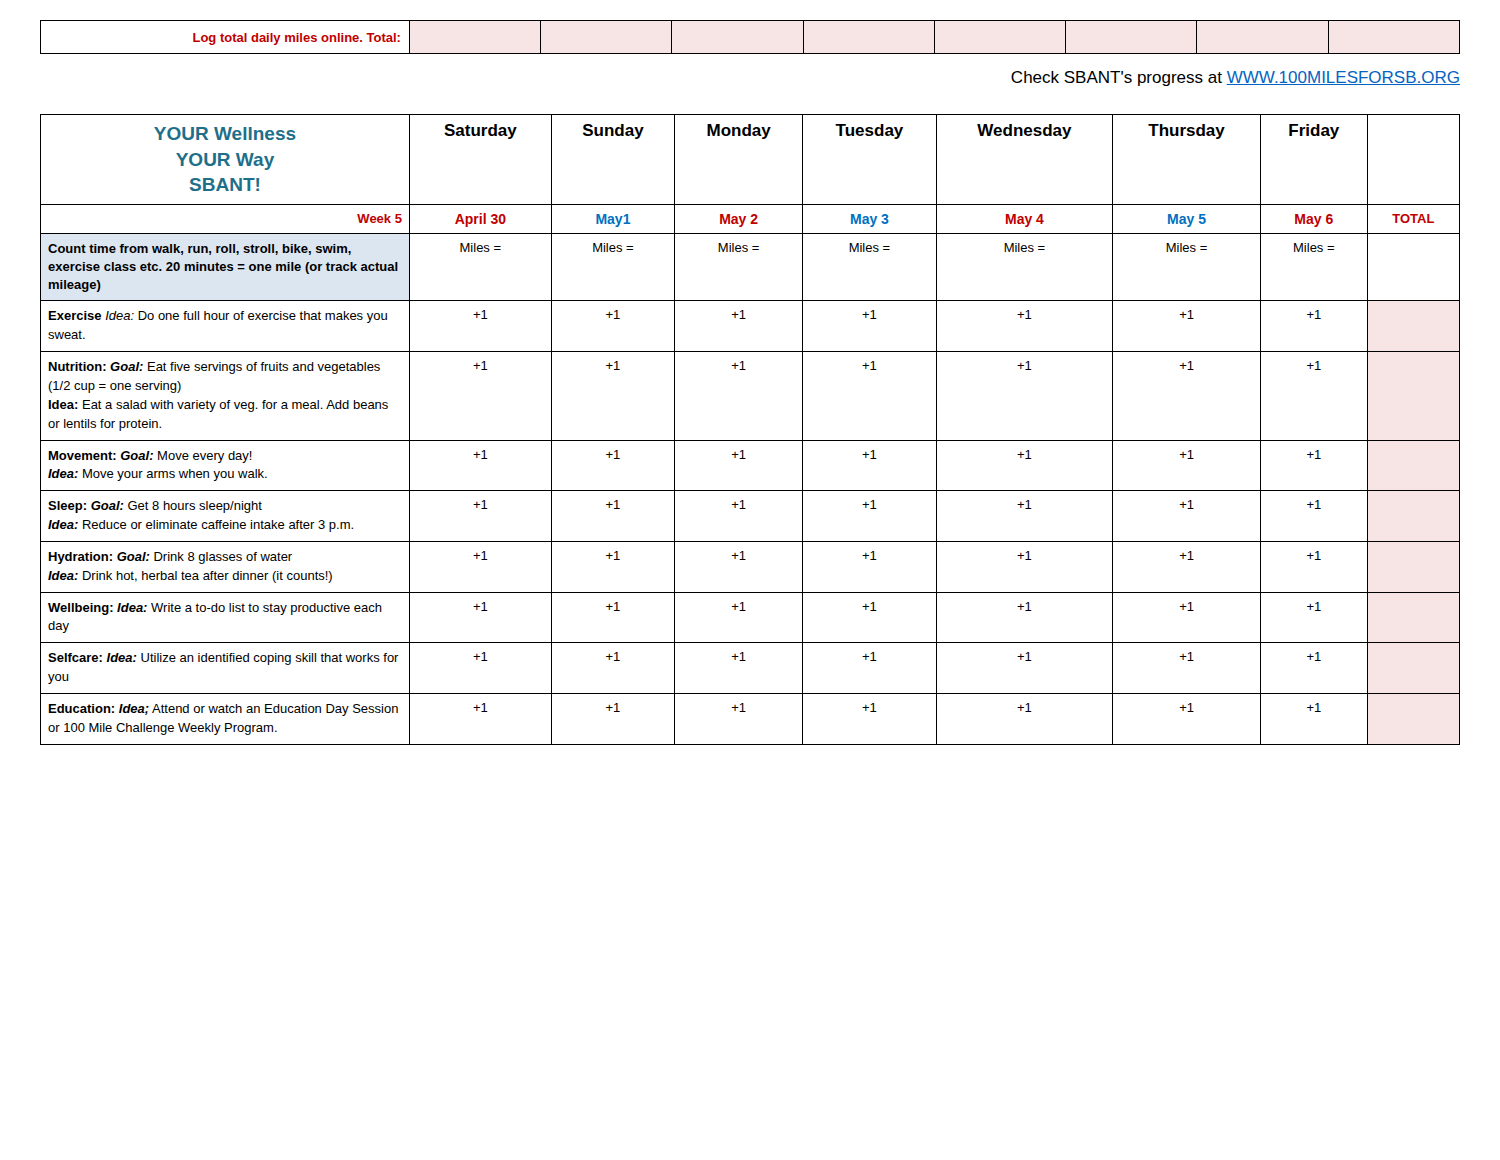| Log total daily miles online. Total: | | | | | | | | |
Check SBANT's progress at WWW.100MILESFORSB.ORG
| YOUR Wellness YOUR Way SBANT! | Saturday | Sunday | Monday | Tuesday | Wednesday | Thursday | Friday | |
| --- | --- | --- | --- | --- | --- | --- | --- | --- |
| Week 5 | April 30 | May1 | May 2 | May 3 | May 4 | May 5 | May 6 | TOTAL |
| Count time from walk, run, roll, stroll, bike, swim, exercise class etc. 20 minutes = one mile (or track actual mileage) | Miles = | Miles = | Miles = | Miles = | Miles = | Miles = | Miles = | |
| Exercise Idea: Do one full hour of exercise that makes you sweat. | +1 | +1 | +1 | +1 | +1 | +1 | +1 | |
| Nutrition: Goal: Eat five servings of fruits and vegetables (1/2 cup = one serving) Idea: Eat a salad with variety of veg. for a meal. Add beans or lentils for protein. | +1 | +1 | +1 | +1 | +1 | +1 | +1 | |
| Movement: Goal: Move every day! Idea: Move your arms when you walk. | +1 | +1 | +1 | +1 | +1 | +1 | +1 | |
| Sleep: Goal: Get 8 hours sleep/night Idea: Reduce or eliminate caffeine intake after 3 p.m. | +1 | +1 | +1 | +1 | +1 | +1 | +1 | |
| Hydration: Goal: Drink 8 glasses of water Idea: Drink hot, herbal tea after dinner (it counts!) | +1 | +1 | +1 | +1 | +1 | +1 | +1 | |
| Wellbeing: Idea: Write a to-do list to stay productive each day | +1 | +1 | +1 | +1 | +1 | +1 | +1 | |
| Selfcare: Idea: Utilize an identified coping skill that works for you | +1 | +1 | +1 | +1 | +1 | +1 | +1 | |
| Education: Idea; Attend or watch an Education Day Session or 100 Mile Challenge Weekly Program. | +1 | +1 | +1 | +1 | +1 | +1 | +1 | |